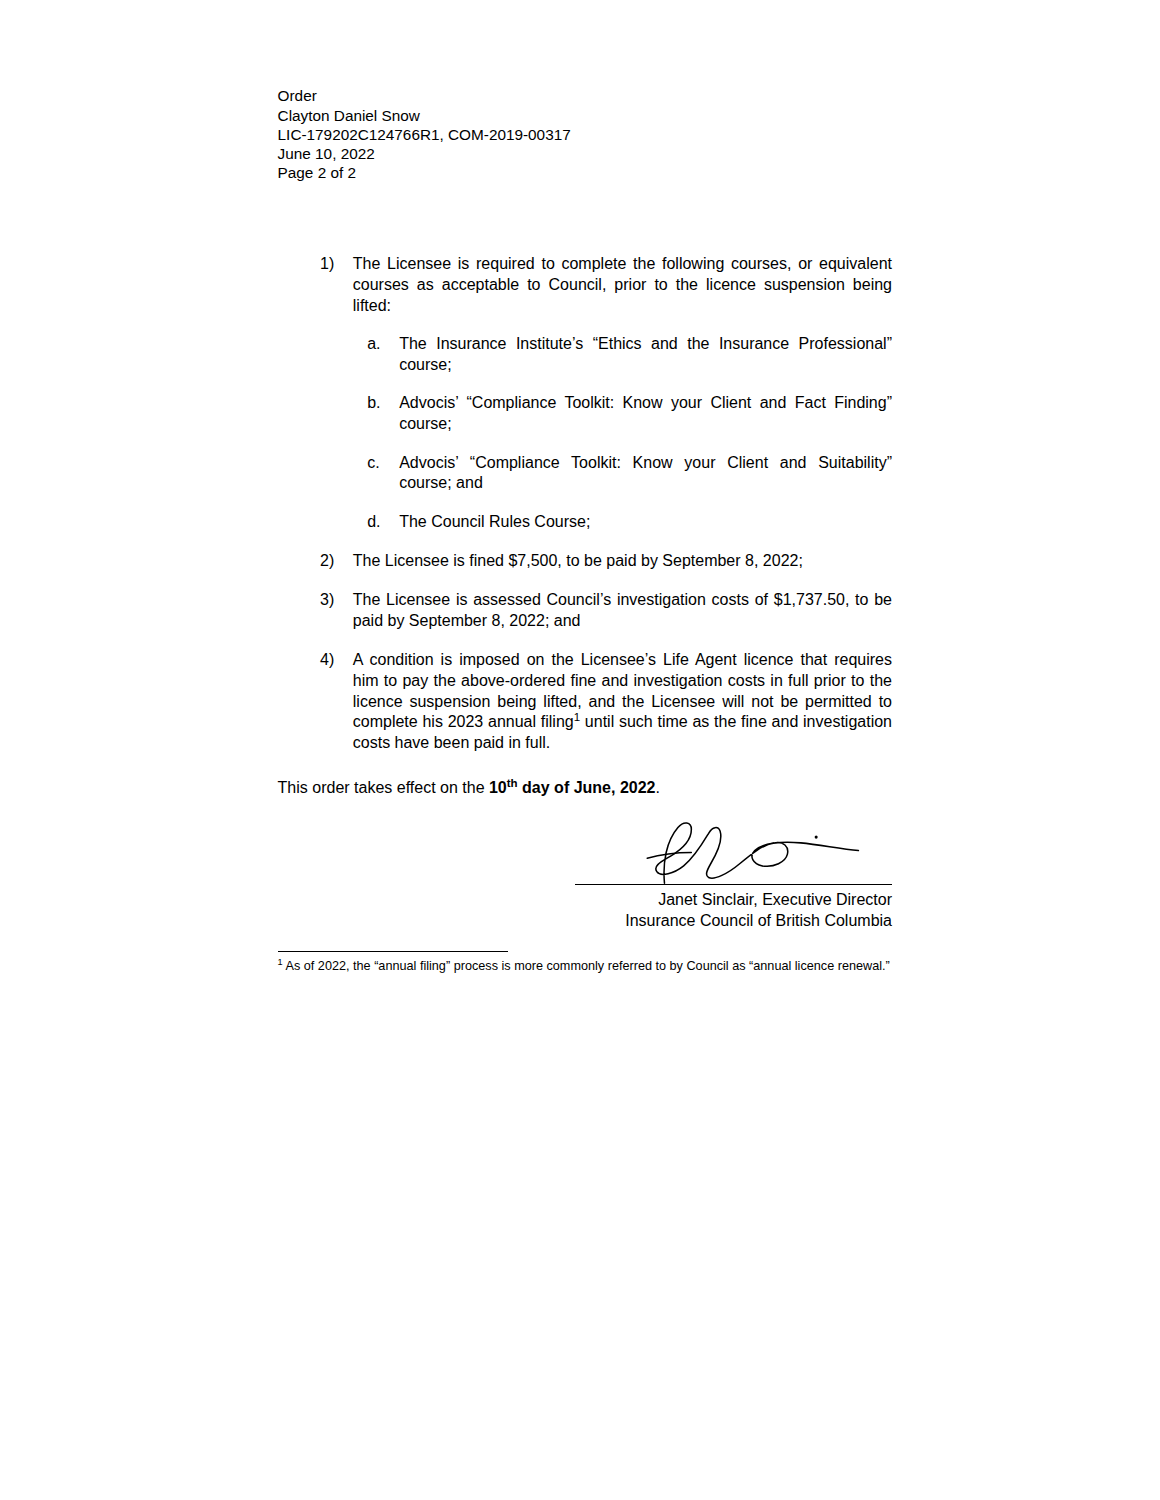Order
Clayton Daniel Snow
LIC-179202C124766R1, COM-2019-00317
June 10, 2022
Page 2 of 2
The Licensee is required to complete the following courses, or equivalent courses as acceptable to Council, prior to the licence suspension being lifted:
The Insurance Institute’s “Ethics and the Insurance Professional” course;
Advocis’ “Compliance Toolkit: Know your Client and Fact Finding” course;
Advocis’ “Compliance Toolkit: Know your Client and Suitability” course; and
The Council Rules Course;
The Licensee is fined $7,500, to be paid by September 8, 2022;
The Licensee is assessed Council’s investigation costs of $1,737.50, to be paid by September 8, 2022; and
A condition is imposed on the Licensee’s Life Agent licence that requires him to pay the above-ordered fine and investigation costs in full prior to the licence suspension being lifted, and the Licensee will not be permitted to complete his 2023 annual filing1 until such time as the fine and investigation costs have been paid in full.
This order takes effect on the 10th day of June, 2022.
Janet Sinclair, Executive Director
Insurance Council of British Columbia
1 As of 2022, the “annual filing” process is more commonly referred to by Council as “annual licence renewal.”